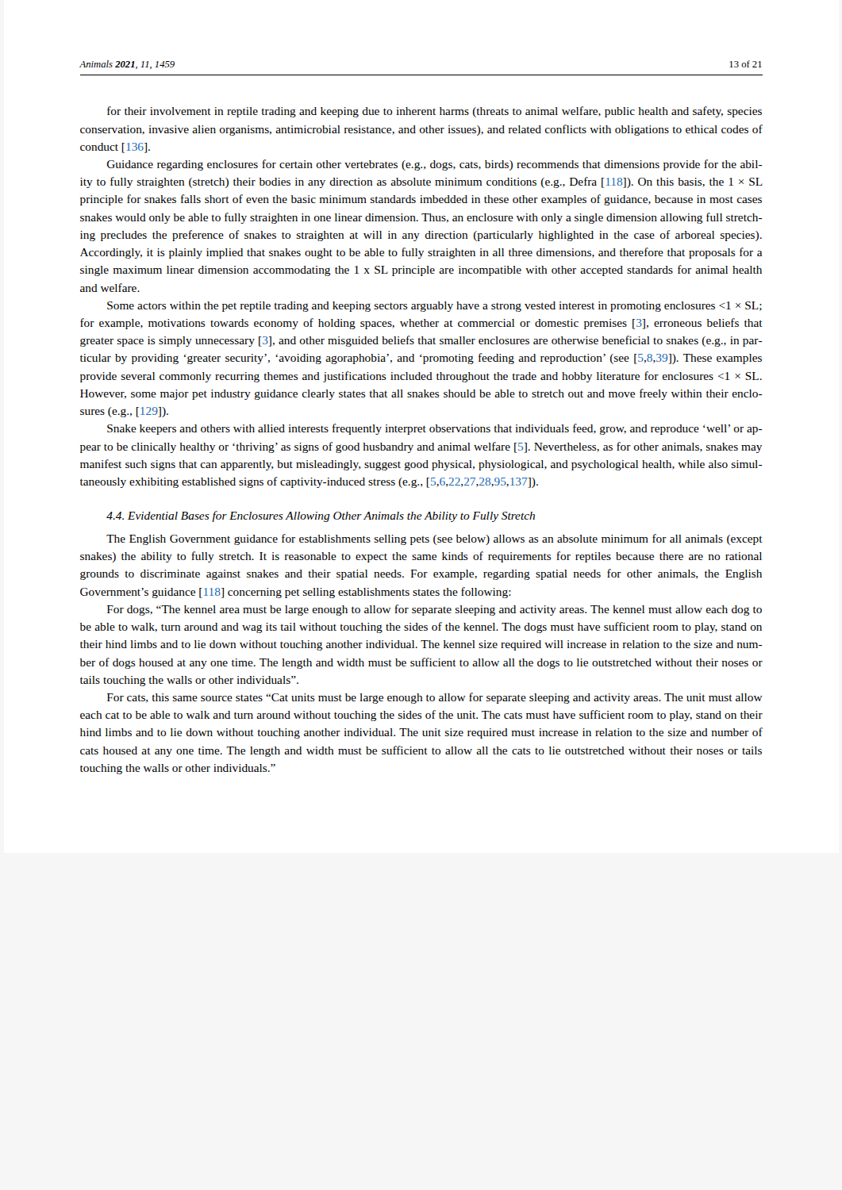Animals 2021, 11, 1459 13 of 21
for their involvement in reptile trading and keeping due to inherent harms (threats to animal welfare, public health and safety, species conservation, invasive alien organisms, antimicrobial resistance, and other issues), and related conflicts with obligations to ethical codes of conduct [136].
Guidance regarding enclosures for certain other vertebrates (e.g., dogs, cats, birds) recommends that dimensions provide for the ability to fully straighten (stretch) their bodies in any direction as absolute minimum conditions (e.g., Defra [118]). On this basis, the 1 × SL principle for snakes falls short of even the basic minimum standards imbedded in these other examples of guidance, because in most cases snakes would only be able to fully straighten in one linear dimension. Thus, an enclosure with only a single dimension allowing full stretching precludes the preference of snakes to straighten at will in any direction (particularly highlighted in the case of arboreal species). Accordingly, it is plainly implied that snakes ought to be able to fully straighten in all three dimensions, and therefore that proposals for a single maximum linear dimension accommodating the 1 x SL principle are incompatible with other accepted standards for animal health and welfare.
Some actors within the pet reptile trading and keeping sectors arguably have a strong vested interest in promoting enclosures <1 × SL; for example, motivations towards economy of holding spaces, whether at commercial or domestic premises [3], erroneous beliefs that greater space is simply unnecessary [3], and other misguided beliefs that smaller enclosures are otherwise beneficial to snakes (e.g., in particular by providing ‘greater security’, ‘avoiding agoraphobia’, and ‘promoting feeding and reproduction’ (see [5,8,39]). These examples provide several commonly recurring themes and justifications included throughout the trade and hobby literature for enclosures <1 × SL. However, some major pet industry guidance clearly states that all snakes should be able to stretch out and move freely within their enclosures (e.g., [129]).
Snake keepers and others with allied interests frequently interpret observations that individuals feed, grow, and reproduce ‘well’ or appear to be clinically healthy or ‘thriving’ as signs of good husbandry and animal welfare [5]. Nevertheless, as for other animals, snakes may manifest such signs that can apparently, but misleadingly, suggest good physical, physiological, and psychological health, while also simultaneously exhibiting established signs of captivity-induced stress (e.g., [5,6,22,27,28,95,137]).
4.4. Evidential Bases for Enclosures Allowing Other Animals the Ability to Fully Stretch
The English Government guidance for establishments selling pets (see below) allows as an absolute minimum for all animals (except snakes) the ability to fully stretch. It is reasonable to expect the same kinds of requirements for reptiles because there are no rational grounds to discriminate against snakes and their spatial needs. For example, regarding spatial needs for other animals, the English Government’s guidance [118] concerning pet selling establishments states the following:
For dogs, “The kennel area must be large enough to allow for separate sleeping and activity areas. The kennel must allow each dog to be able to walk, turn around and wag its tail without touching the sides of the kennel. The dogs must have sufficient room to play, stand on their hind limbs and to lie down without touching another individual. The kennel size required will increase in relation to the size and number of dogs housed at any one time. The length and width must be sufficient to allow all the dogs to lie outstretched without their noses or tails touching the walls or other individuals”.
For cats, this same source states “Cat units must be large enough to allow for separate sleeping and activity areas. The unit must allow each cat to be able to walk and turn around without touching the sides of the unit. The cats must have sufficient room to play, stand on their hind limbs and to lie down without touching another individual. The unit size required must increase in relation to the size and number of cats housed at any one time. The length and width must be sufficient to allow all the cats to lie outstretched without their noses or tails touching the walls or other individuals.”